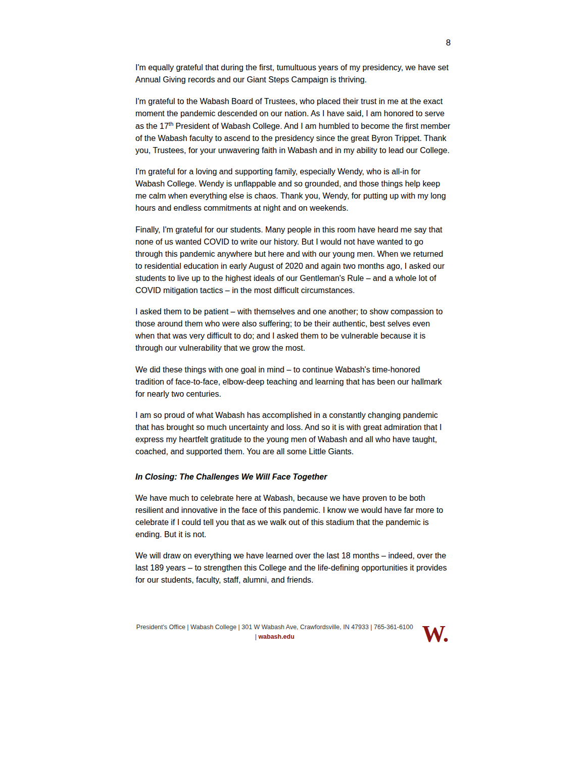8
I'm equally grateful that during the first, tumultuous years of my presidency, we have set Annual Giving records and our Giant Steps Campaign is thriving.
I'm grateful to the Wabash Board of Trustees, who placed their trust in me at the exact moment the pandemic descended on our nation. As I have said, I am honored to serve as the 17th President of Wabash College. And I am humbled to become the first member of the Wabash faculty to ascend to the presidency since the great Byron Trippet. Thank you, Trustees, for your unwavering faith in Wabash and in my ability to lead our College.
I'm grateful for a loving and supporting family, especially Wendy, who is all-in for Wabash College. Wendy is unflappable and so grounded, and those things help keep me calm when everything else is chaos. Thank you, Wendy, for putting up with my long hours and endless commitments at night and on weekends.
Finally, I'm grateful for our students. Many people in this room have heard me say that none of us wanted COVID to write our history. But I would not have wanted to go through this pandemic anywhere but here and with our young men. When we returned to residential education in early August of 2020 and again two months ago, I asked our students to live up to the highest ideals of our Gentleman's Rule – and a whole lot of COVID mitigation tactics – in the most difficult circumstances.
I asked them to be patient – with themselves and one another; to show compassion to those around them who were also suffering; to be their authentic, best selves even when that was very difficult to do; and I asked them to be vulnerable because it is through our vulnerability that we grow the most.
We did these things with one goal in mind – to continue Wabash's time-honored tradition of face-to-face, elbow-deep teaching and learning that has been our hallmark for nearly two centuries.
I am so proud of what Wabash has accomplished in a constantly changing pandemic that has brought so much uncertainty and loss. And so it is with great admiration that I express my heartfelt gratitude to the young men of Wabash and all who have taught, coached, and supported them. You are all some Little Giants.
In Closing: The Challenges We Will Face Together
We have much to celebrate here at Wabash, because we have proven to be both resilient and innovative in the face of this pandemic. I know we would have far more to celebrate if I could tell you that as we walk out of this stadium that the pandemic is ending. But it is not.
We will draw on everything we have learned over the last 18 months – indeed, over the last 189 years – to strengthen this College and the life-defining opportunities it provides for our students, faculty, staff, alumni, and friends.
President's Office | Wabash College | 301 W Wabash Ave, Crawfordsville, IN 47933 | 765-361-6100 | wabash.edu
W.